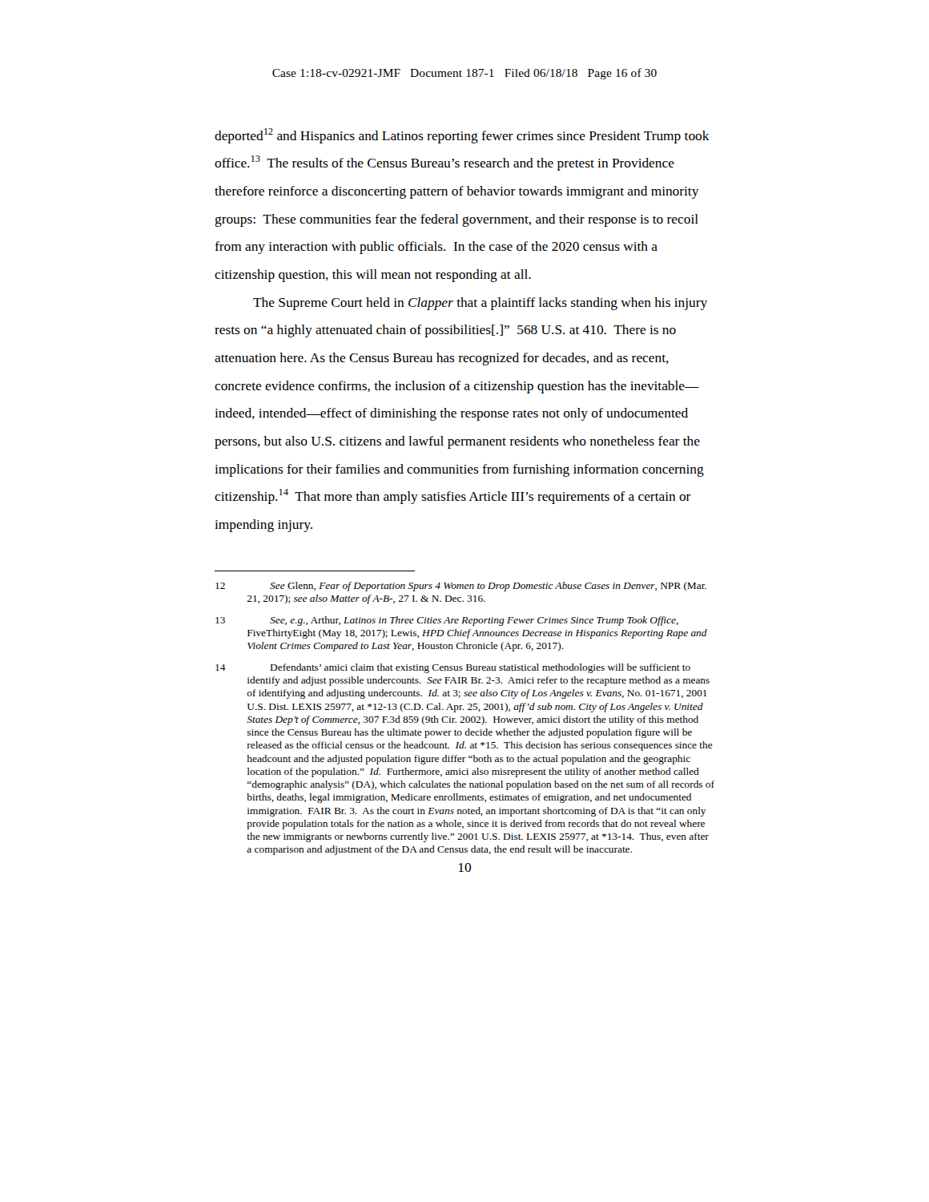Case 1:18-cv-02921-JMF Document 187-1 Filed 06/18/18 Page 16 of 30
deported12 and Hispanics and Latinos reporting fewer crimes since President Trump took office.13 The results of the Census Bureau’s research and the pretest in Providence therefore reinforce a disconcerting pattern of behavior towards immigrant and minority groups: These communities fear the federal government, and their response is to recoil from any interaction with public officials. In the case of the 2020 census with a citizenship question, this will mean not responding at all.
The Supreme Court held in Clapper that a plaintiff lacks standing when his injury rests on “a highly attenuated chain of possibilities[.]” 568 U.S. at 410. There is no attenuation here. As the Census Bureau has recognized for decades, and as recent, concrete evidence confirms, the inclusion of a citizenship question has the inevitable—indeed, intended—effect of diminishing the response rates not only of undocumented persons, but also U.S. citizens and lawful permanent residents who nonetheless fear the implications for their families and communities from furnishing information concerning citizenship.14 That more than amply satisfies Article III’s requirements of a certain or impending injury.
12
See Glenn, Fear of Deportation Spurs 4 Women to Drop Domestic Abuse Cases in Denver, NPR (Mar. 21, 2017); see also Matter of A-B-, 27 I. & N. Dec. 316.
13
See, e.g., Arthur, Latinos in Three Cities Are Reporting Fewer Crimes Since Trump Took Office, FiveThirtyEight (May 18, 2017); Lewis, HPD Chief Announces Decrease in Hispanics Reporting Rape and Violent Crimes Compared to Last Year, Houston Chronicle (Apr. 6, 2017).
14
Defendants’ amici claim that existing Census Bureau statistical methodologies will be sufficient to identify and adjust possible undercounts. See FAIR Br. 2-3. Amici refer to the recapture method as a means of identifying and adjusting undercounts. Id. at 3; see also City of Los Angeles v. Evans, No. 01-1671, 2001 U.S. Dist. LEXIS 25977, at *12-13 (C.D. Cal. Apr. 25, 2001), aff’d sub nom. City of Los Angeles v. United States Dep’t of Commerce, 307 F.3d 859 (9th Cir. 2002). However, amici distort the utility of this method since the Census Bureau has the ultimate power to decide whether the adjusted population figure will be released as the official census or the headcount. Id. at *15. This decision has serious consequences since the headcount and the adjusted population figure differ “both as to the actual population and the geographic location of the population.” Id. Furthermore, amici also misrepresent the utility of another method called “demographic analysis” (DA), which calculates the national population based on the net sum of all records of births, deaths, legal immigration, Medicare enrollments, estimates of emigration, and net undocumented immigration. FAIR Br. 3. As the court in Evans noted, an important shortcoming of DA is that “it can only provide population totals for the nation as a whole, since it is derived from records that do not reveal where the new immigrants or newborns currently live.” 2001 U.S. Dist. LEXIS 25977, at *13-14. Thus, even after a comparison and adjustment of the DA and Census data, the end result will be inaccurate.
10